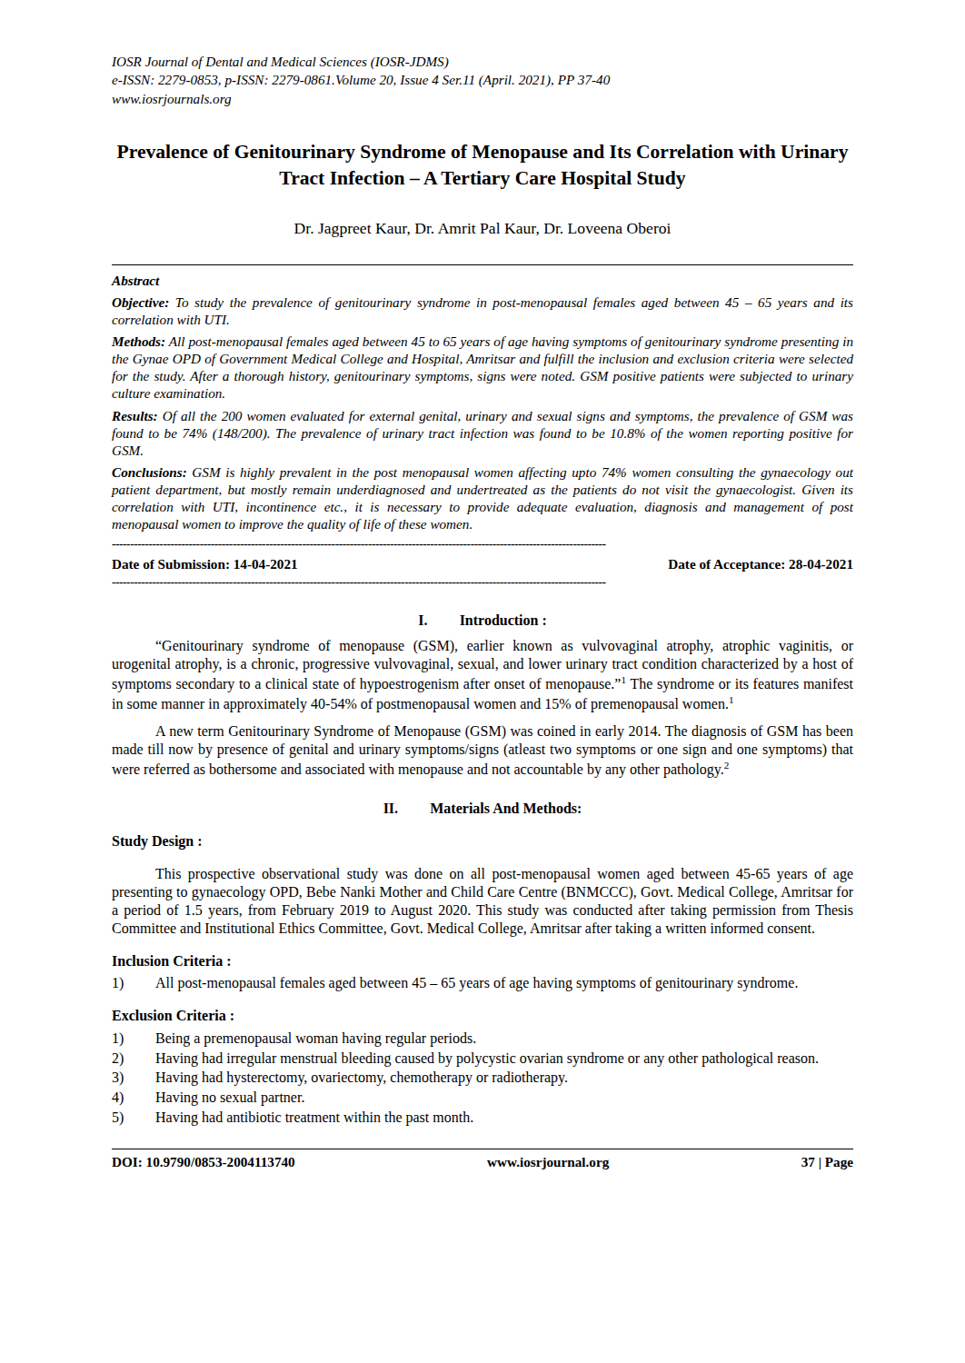IOSR Journal of Dental and Medical Sciences (IOSR-JDMS)
e-ISSN: 2279-0853, p-ISSN: 2279-0861.Volume 20, Issue 4 Ser.11 (April. 2021), PP 37-40
www.iosrjournals.org
Prevalence of Genitourinary Syndrome of Menopause and Its Correlation with Urinary Tract Infection – A Tertiary Care Hospital Study
Dr. Jagpreet Kaur, Dr. Amrit Pal Kaur, Dr. Loveena Oberoi
Abstract
Objective: To study the prevalence of genitourinary syndrome in post-menopausal females aged between 45 – 65 years and its correlation with UTI.
Methods: All post-menopausal females aged between 45 to 65 years of age having symptoms of genitourinary syndrome presenting in the Gynae OPD of Government Medical College and Hospital, Amritsar and fulfill the inclusion and exclusion criteria were selected for the study. After a thorough history, genitourinary symptoms, signs were noted. GSM positive patients were subjected to urinary culture examination.
Results: Of all the 200 women evaluated for external genital, urinary and sexual signs and symptoms, the prevalence of GSM was found to be 74% (148/200). The prevalence of urinary tract infection was found to be 10.8% of the women reporting positive for GSM.
Conclusions: GSM is highly prevalent in the post menopausal women affecting upto 74% women consulting the gynaecology out patient department, but mostly remain underdiagnosed and undertreated as the patients do not visit the gynaecologist. Given its correlation with UTI, incontinence etc., it is necessary to provide adequate evaluation, diagnosis and management of post menopausal women to improve the quality of life of these women.
---------------------------------------------------------------------------------------------------------------------------------------
Date of Submission: 14-04-2021 Date of Acceptance: 28-04-2021
---------------------------------------------------------------------------------------------------------------------------------------
I. Introduction :
“Genitourinary syndrome of menopause (GSM), earlier known as vulvovaginal atrophy, atrophic vaginitis, or urogenital atrophy, is a chronic, progressive vulvovaginal, sexual, and lower urinary tract condition characterized by a host of symptoms secondary to a clinical state of hypoestrogenism after onset of menopause.”1 The syndrome or its features manifest in some manner in approximately 40-54% of postmenopausal women and 15% of premenopausal women.1
A new term Genitourinary Syndrome of Menopause (GSM) was coined in early 2014. The diagnosis of GSM has been made till now by presence of genital and urinary symptoms/signs (atleast two symptoms or one sign and one symptoms) that were referred as bothersome and associated with menopause and not accountable by any other pathology.2
II. Materials And Methods:
Study Design :
This prospective observational study was done on all post-menopausal women aged between 45-65 years of age presenting to gynaecology OPD, Bebe Nanki Mother and Child Care Centre (BNMCCC), Govt. Medical College, Amritsar for a period of 1.5 years, from February 2019 to August 2020. This study was conducted after taking permission from Thesis Committee and Institutional Ethics Committee, Govt. Medical College, Amritsar after taking a written informed consent.
Inclusion Criteria :
1) All post-menopausal females aged between 45 – 65 years of age having symptoms of genitourinary syndrome.
Exclusion Criteria :
1) Being a premenopausal woman having regular periods.
2) Having had irregular menstrual bleeding caused by polycystic ovarian syndrome or any other pathological reason.
3) Having had hysterectomy, ovariectomy, chemotherapy or radiotherapy.
4) Having no sexual partner.
5) Having had antibiotic treatment within the past month.
DOI: 10.9790/0853-2004113740 www.iosrjournal.org 37 | Page